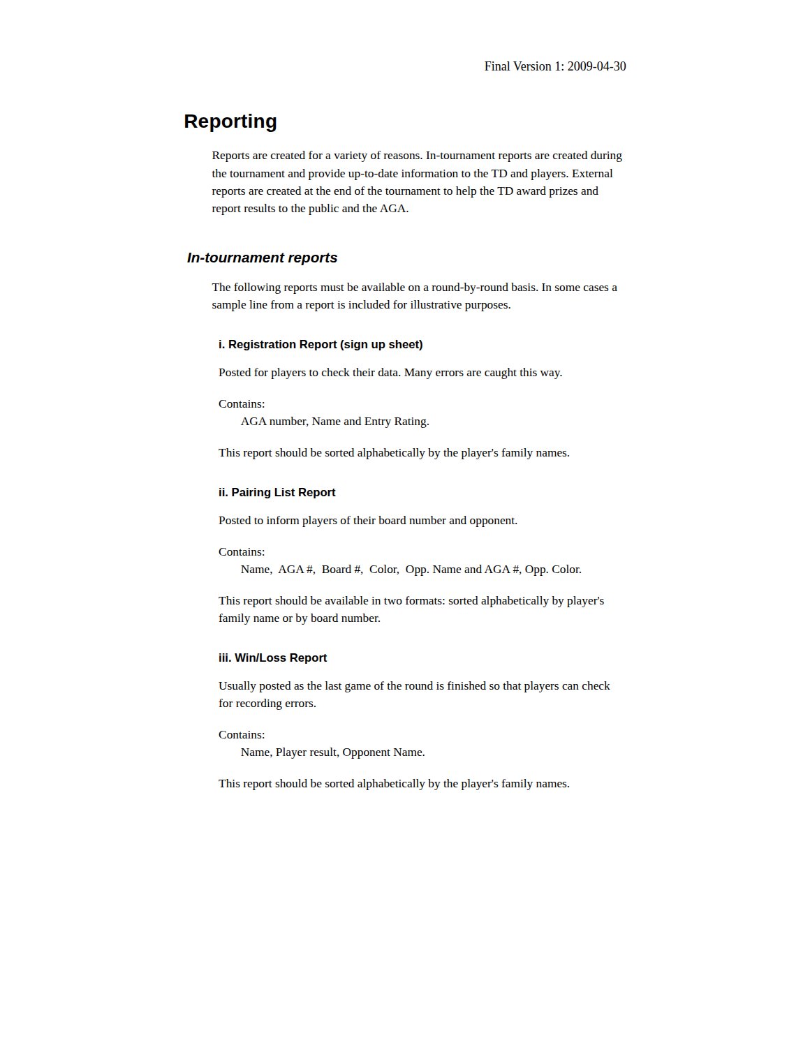Final Version 1: 2009-04-30
Reporting
Reports are created for a variety of reasons. In-tournament reports are created during the tournament and provide up-to-date information to the TD and players. External reports are created at the end of the tournament to help the TD award prizes and report results to the public and the AGA.
In-tournament reports
The following reports must be available on a round-by-round basis. In some cases a sample line from a report is included for illustrative purposes.
i. Registration Report (sign up sheet)
Posted for players to check their data. Many errors are caught this way.
Contains:
AGA number, Name and Entry Rating.
This report should be sorted alphabetically by the player's family names.
ii. Pairing List Report
Posted to inform players of their board number and opponent.
Contains:
Name, AGA #, Board #, Color, Opp. Name and AGA #, Opp. Color.
This report should be available in two formats: sorted alphabetically by player's family name or by board number.
iii. Win/Loss Report
Usually posted as the last game of the round is finished so that players can check for recording errors.
Contains:
Name, Player result, Opponent Name.
This report should be sorted alphabetically by the player's family names.